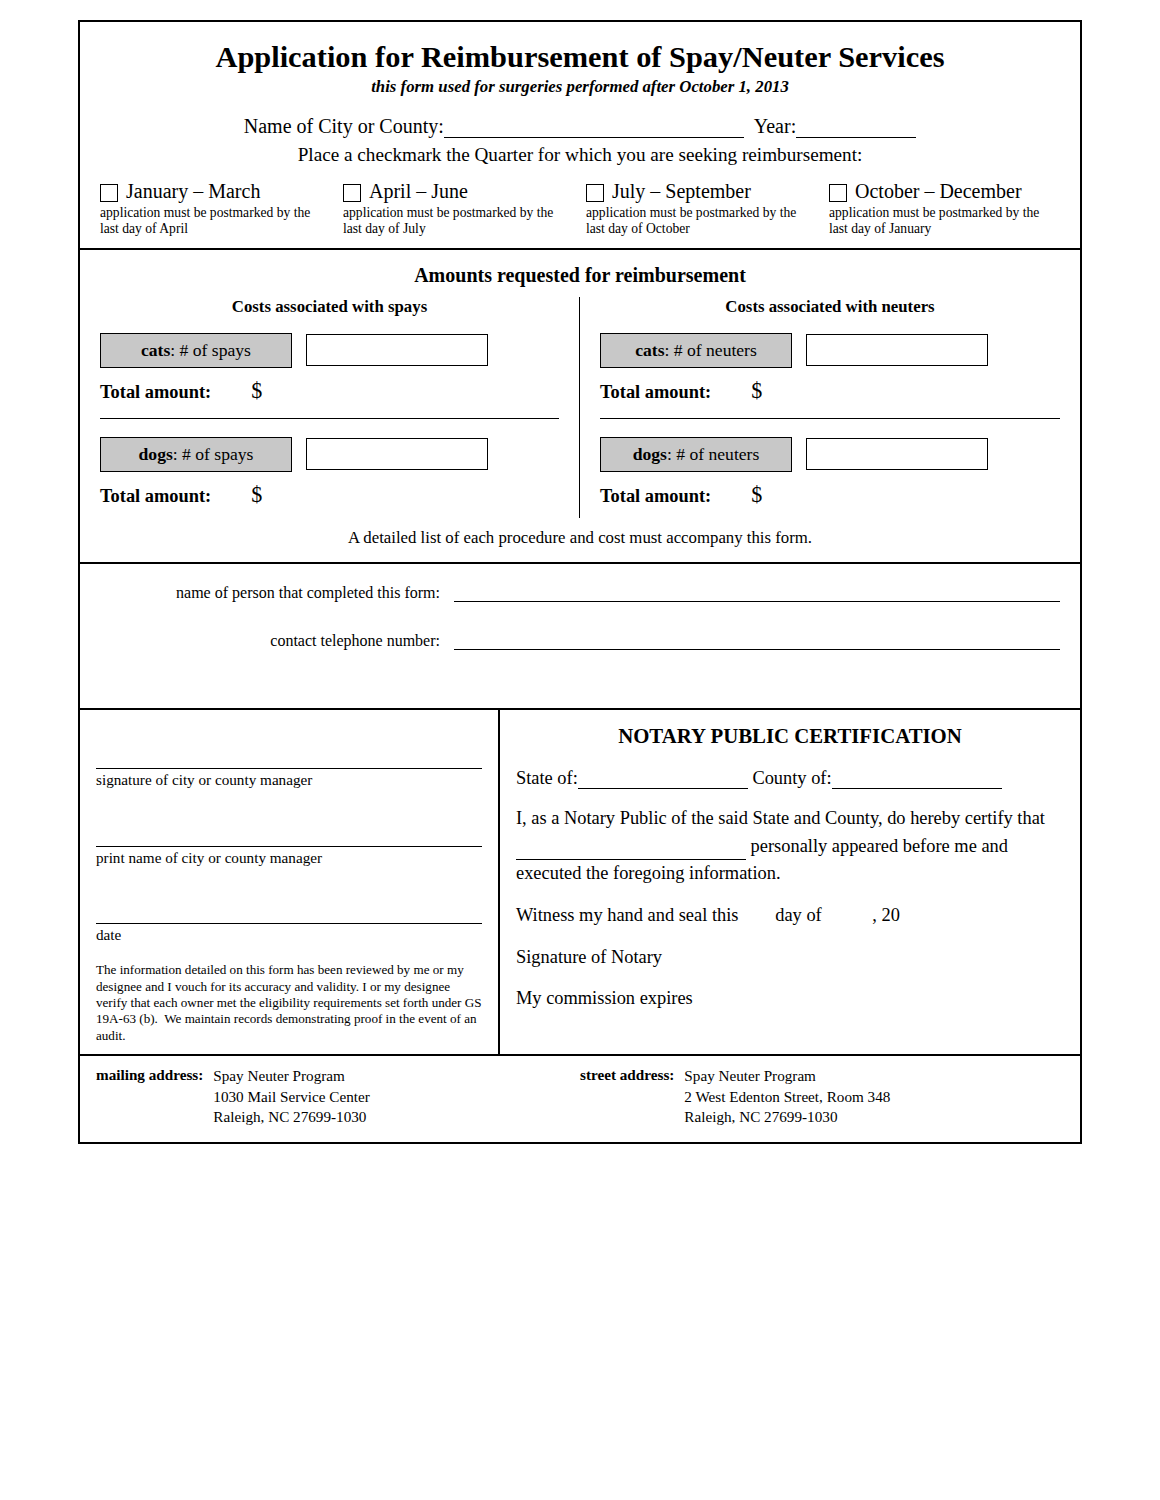Application for Reimbursement of Spay/Neuter Services
this form used for surgeries performed after October 1, 2013
Name of City or County: Year:
Place a checkmark the Quarter for which you are seeking reimbursement:
January – March
application must be postmarked by the last day of April
April – June
application must be postmarked by the last day of July
July – September
application must be postmarked by the last day of October
October – December
application must be postmarked by the last day of January
Amounts requested for reimbursement
Costs associated with spays
cats: # of spays
Total amount:$
dogs: # of spays
Total amount:$
Costs associated with neuters
cats: # of neuters
Total amount:$
dogs: # of neuters
Total amount:$
A detailed list of each procedure and cost must accompany this form.
name of person that completed this form:
contact telephone number:
signature of city or county manager
print name of city or county manager
date
The information detailed on this form has been reviewed by me or my designee and I vouch for its accuracy and validity. I or my designee verify that each owner met the eligibility requirements set forth under GS 19A-63 (b). We maintain records demonstrating proof in the event of an audit.
NOTARY PUBLIC CERTIFICATION
State of: County of:
I, as a Notary Public of the said State and County, do hereby certify that personally appeared before me and executed the foregoing information.
Witness my hand and seal this day of , 20
Signature of Notary
My commission expires
mailing address:
Spay Neuter Program
1030 Mail Service Center
Raleigh, NC 27699-1030
street address:
Spay Neuter Program
2 West Edenton Street, Room 348
Raleigh, NC 27699-1030